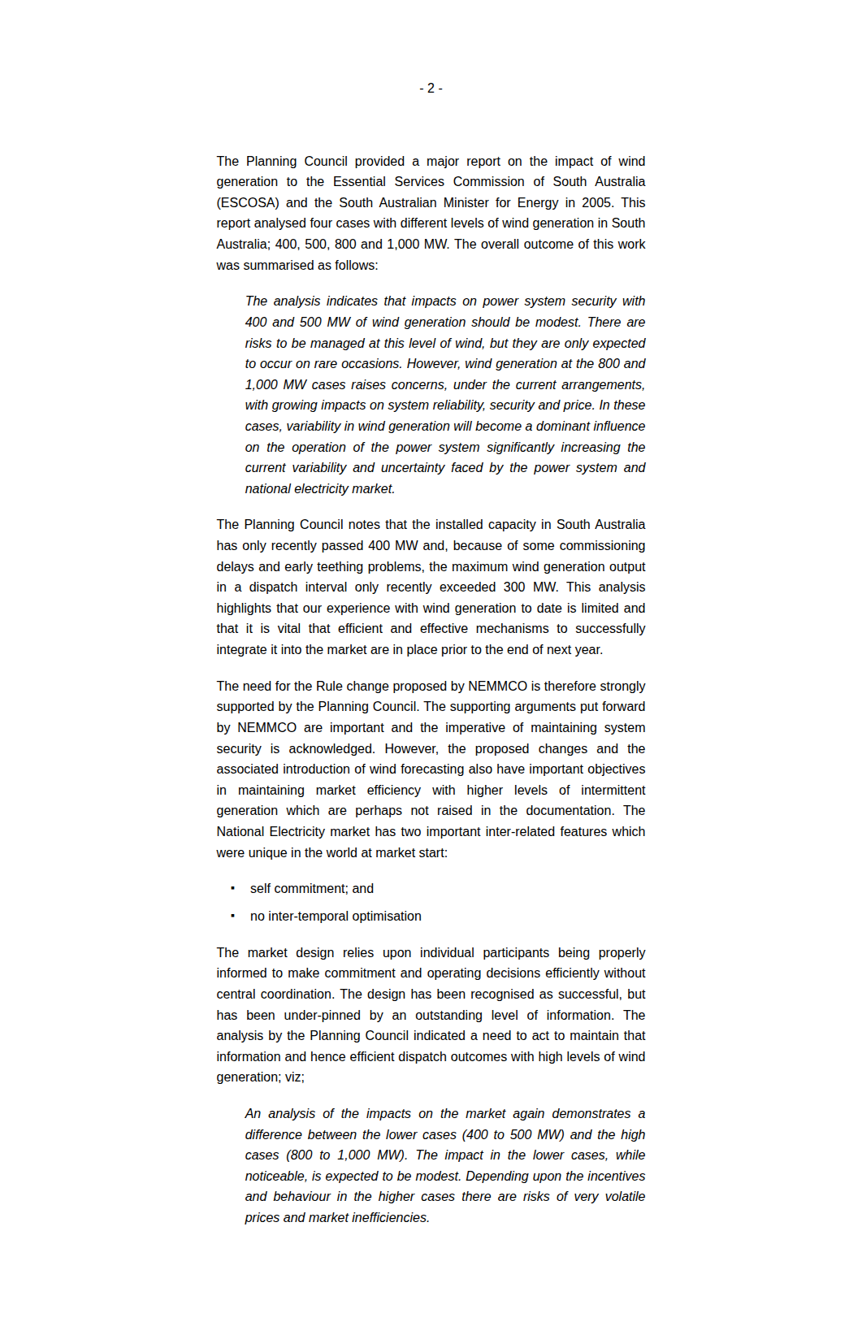- 2 -
The Planning Council provided a major report on the impact of wind generation to the Essential Services Commission of South Australia (ESCOSA) and the South Australian Minister for Energy in 2005. This report analysed four cases with different levels of wind generation in South Australia; 400, 500, 800 and 1,000 MW. The overall outcome of this work was summarised as follows:
The analysis indicates that impacts on power system security with 400 and 500 MW of wind generation should be modest. There are risks to be managed at this level of wind, but they are only expected to occur on rare occasions. However, wind generation at the 800 and 1,000 MW cases raises concerns, under the current arrangements, with growing impacts on system reliability, security and price. In these cases, variability in wind generation will become a dominant influence on the operation of the power system significantly increasing the current variability and uncertainty faced by the power system and national electricity market.
The Planning Council notes that the installed capacity in South Australia has only recently passed 400 MW and, because of some commissioning delays and early teething problems, the maximum wind generation output in a dispatch interval only recently exceeded 300 MW. This analysis highlights that our experience with wind generation to date is limited and that it is vital that efficient and effective mechanisms to successfully integrate it into the market are in place prior to the end of next year.
The need for the Rule change proposed by NEMMCO is therefore strongly supported by the Planning Council. The supporting arguments put forward by NEMMCO are important and the imperative of maintaining system security is acknowledged. However, the proposed changes and the associated introduction of wind forecasting also have important objectives in maintaining market efficiency with higher levels of intermittent generation which are perhaps not raised in the documentation. The National Electricity market has two important inter-related features which were unique in the world at market start:
self commitment; and
no inter-temporal optimisation
The market design relies upon individual participants being properly informed to make commitment and operating decisions efficiently without central coordination. The design has been recognised as successful, but has been under-pinned by an outstanding level of information. The analysis by the Planning Council indicated a need to act to maintain that information and hence efficient dispatch outcomes with high levels of wind generation; viz;
An analysis of the impacts on the market again demonstrates a difference between the lower cases (400 to 500 MW) and the high cases (800 to 1,000 MW). The impact in the lower cases, while noticeable, is expected to be modest. Depending upon the incentives and behaviour in the higher cases there are risks of very volatile prices and market inefficiencies.